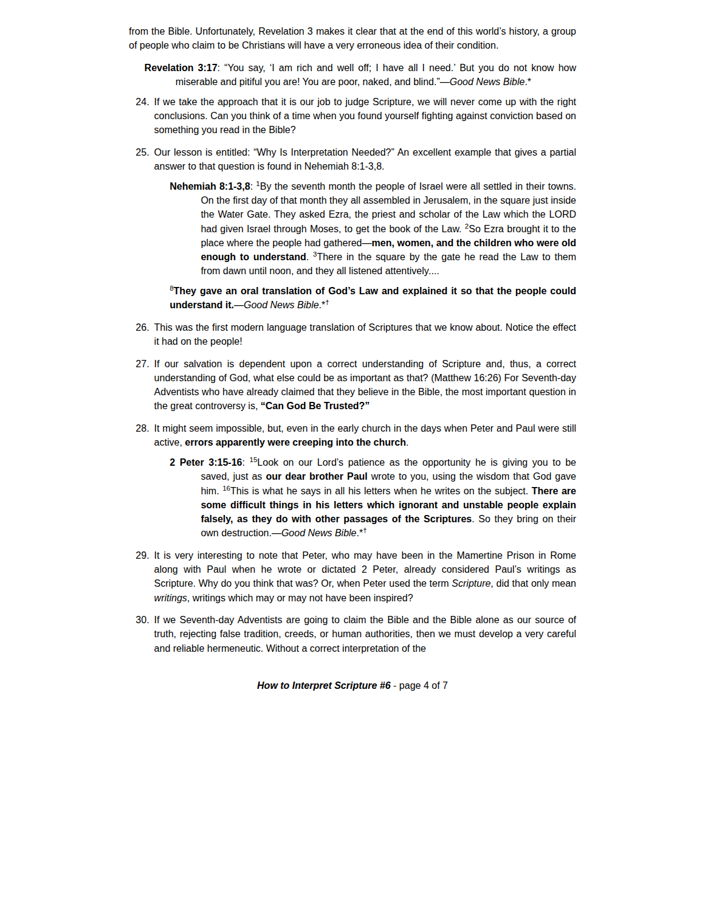from the Bible. Unfortunately, Revelation 3 makes it clear that at the end of this world’s history, a group of people who claim to be Christians will have a very erroneous idea of their condition.
Revelation 3:17: “You say, ‘I am rich and well off; I have all I need.’ But you do not know how miserable and pitiful you are! You are poor, naked, and blind.”—Good News Bible.*
24. If we take the approach that it is our job to judge Scripture, we will never come up with the right conclusions. Can you think of a time when you found yourself fighting against conviction based on something you read in the Bible?
25. Our lesson is entitled: “Why Is Interpretation Needed?” An excellent example that gives a partial answer to that question is found in Nehemiah 8:1-3,8.
Nehemiah 8:1-3,8: 1By the seventh month the people of Israel were all settled in their towns. On the first day of that month they all assembled in Jerusalem, in the square just inside the Water Gate. They asked Ezra, the priest and scholar of the Law which the LORD had given Israel through Moses, to get the book of the Law. 2So Ezra brought it to the place where the people had gathered—men, women, and the children who were old enough to understand. 3There in the square by the gate he read the Law to them from dawn until noon, and they all listened attentively....
8They gave an oral translation of God’s Law and explained it so that the people could understand it.—Good News Bible.*†
26. This was the first modern language translation of Scriptures that we know about. Notice the effect it had on the people!
27. If our salvation is dependent upon a correct understanding of Scripture and, thus, a correct understanding of God, what else could be as important as that? (Matthew 16:26) For Seventh-day Adventists who have already claimed that they believe in the Bible, the most important question in the great controversy is, “Can God Be Trusted?”
28. It might seem impossible, but, even in the early church in the days when Peter and Paul were still active, errors apparently were creeping into the church.
2 Peter 3:15-16: 15Look on our Lord’s patience as the opportunity he is giving you to be saved, just as our dear brother Paul wrote to you, using the wisdom that God gave him. 16This is what he says in all his letters when he writes on the subject. There are some difficult things in his letters which ignorant and unstable people explain falsely, as they do with other passages of the Scriptures. So they bring on their own destruction.—Good News Bible.*†
29. It is very interesting to note that Peter, who may have been in the Mamertine Prison in Rome along with Paul when he wrote or dictated 2 Peter, already considered Paul’s writings as Scripture. Why do you think that was? Or, when Peter used the term Scripture, did that only mean writings, writings which may or may not have been inspired?
30. If we Seventh-day Adventists are going to claim the Bible and the Bible alone as our source of truth, rejecting false tradition, creeds, or human authorities, then we must develop a very careful and reliable hermeneutic. Without a correct interpretation of the
How to Interpret Scripture #6 - page 4 of 7